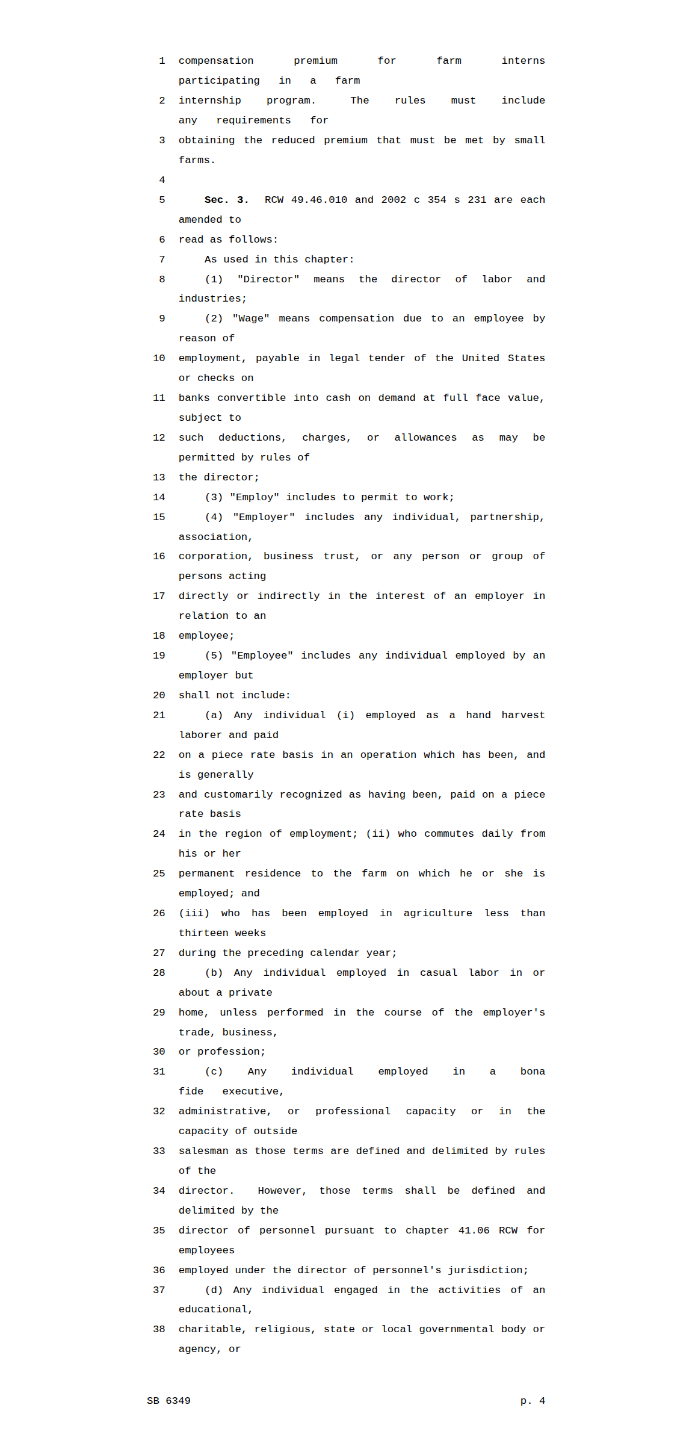compensation premium for farm interns participating in a farm
internship program. The rules must include any requirements for
obtaining the reduced premium that must be met by small farms.
Sec. 3. RCW 49.46.010 and 2002 c 354 s 231 are each amended to
read as follows:
As used in this chapter:
(1) "Director" means the director of labor and industries;
(2) "Wage" means compensation due to an employee by reason of
employment, payable in legal tender of the United States or checks on
banks convertible into cash on demand at full face value, subject to
such deductions, charges, or allowances as may be permitted by rules of
the director;
(3) "Employ" includes to permit to work;
(4) "Employer" includes any individual, partnership, association,
corporation, business trust, or any person or group of persons acting
directly or indirectly in the interest of an employer in relation to an
employee;
(5) "Employee" includes any individual employed by an employer but
shall not include:
(a) Any individual (i) employed as a hand harvest laborer and paid
on a piece rate basis in an operation which has been, and is generally
and customarily recognized as having been, paid on a piece rate basis
in the region of employment; (ii) who commutes daily from his or her
permanent residence to the farm on which he or she is employed; and
(iii) who has been employed in agriculture less than thirteen weeks
during the preceding calendar year;
(b) Any individual employed in casual labor in or about a private
home, unless performed in the course of the employer's trade, business,
or profession;
(c) Any individual employed in a bona fide executive,
administrative, or professional capacity or in the capacity of outside
salesman as those terms are defined and delimited by rules of the
director. However, those terms shall be defined and delimited by the
director of personnel pursuant to chapter 41.06 RCW for employees
employed under the director of personnel's jurisdiction;
(d) Any individual engaged in the activities of an educational,
charitable, religious, state or local governmental body or agency, or
SB 6349
p. 4